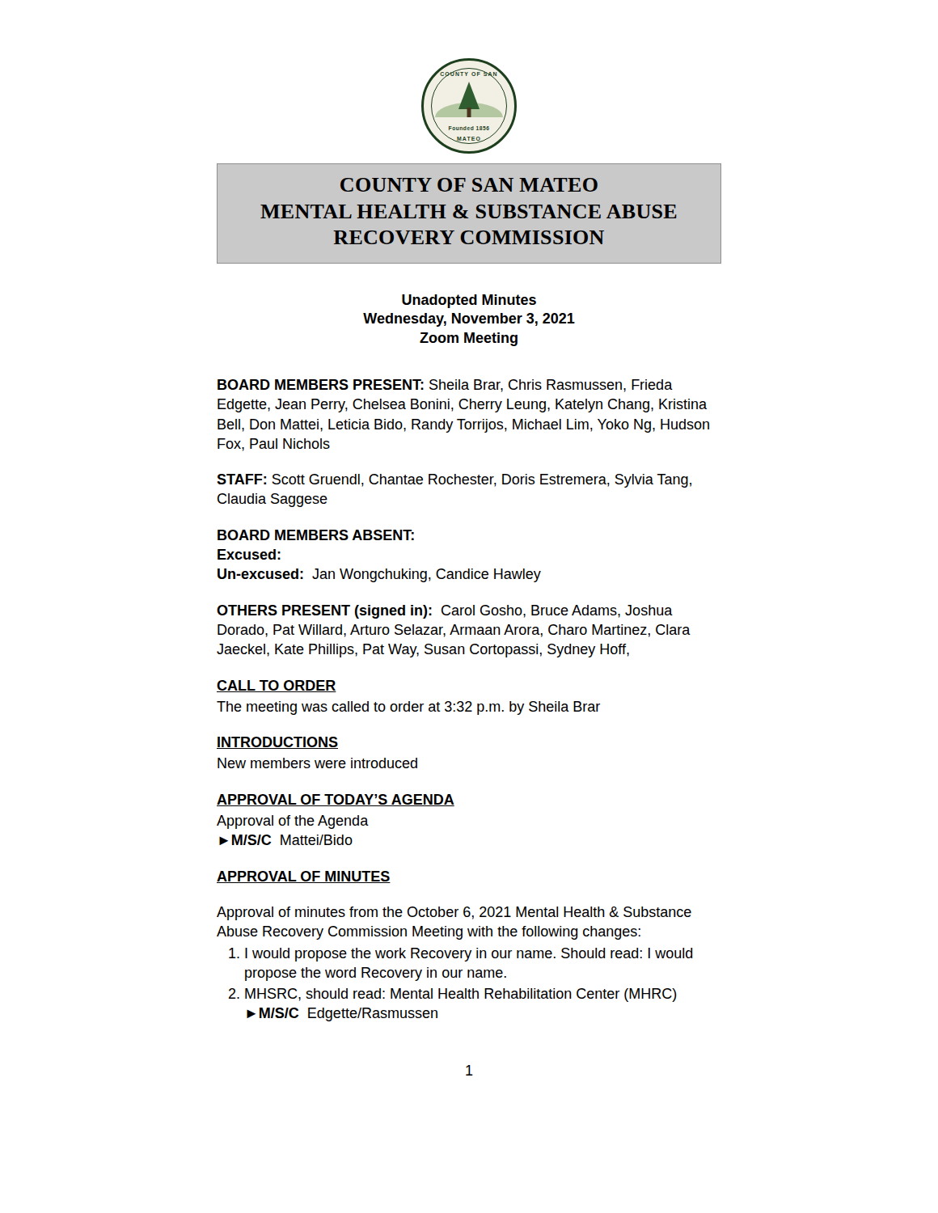County of San
Founded 1856
Mateo
COUNTY OF SAN MATEO
MENTAL HEALTH & SUBSTANCE ABUSE
RECOVERY COMMISSION
Unadopted Minutes
Wednesday, November 3, 2021
Zoom Meeting
BOARD MEMBERS PRESENT: Sheila Brar, Chris Rasmussen, Frieda Edgette, Jean Perry, Chelsea Bonini, Cherry Leung, Katelyn Chang, Kristina Bell, Don Mattei, Leticia Bido, Randy Torrijos, Michael Lim, Yoko Ng, Hudson Fox, Paul Nichols
STAFF: Scott Gruendl, Chantae Rochester, Doris Estremera, Sylvia Tang, Claudia Saggese
BOARD MEMBERS ABSENT:
Excused:
Un-excused: Jan Wongchuking, Candice Hawley
OTHERS PRESENT (signed in): Carol Gosho, Bruce Adams, Joshua Dorado, Pat Willard, Arturo Selazar, Armaan Arora, Charo Martinez, Clara Jaeckel, Kate Phillips, Pat Way, Susan Cortopassi, Sydney Hoff,
CALL TO ORDER
The meeting was called to order at 3:32 p.m. by Sheila Brar
INTRODUCTIONS
New members were introduced
APPROVAL OF TODAY’S AGENDA
Approval of the Agenda
►M/S/C Mattei/Bido
APPROVAL OF MINUTES
Approval of minutes from the October 6, 2021 Mental Health & Substance Abuse Recovery Commission Meeting with the following changes:
I would propose the work Recovery in our name. Should read: I would propose the word Recovery in our name.
MHSRC, should read: Mental Health Rehabilitation Center (MHRC)
►M/S/C Edgette/Rasmussen
1